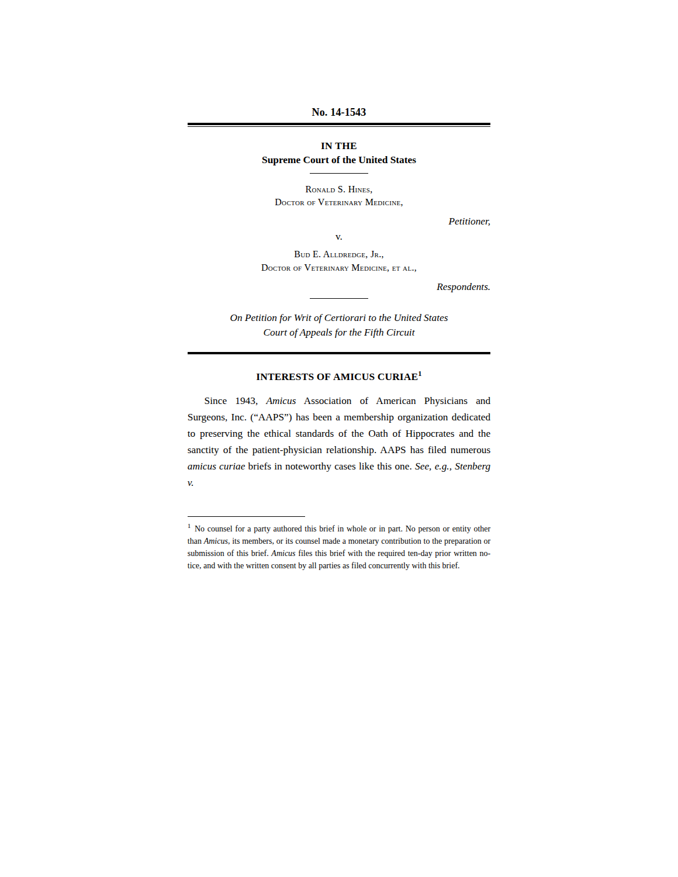No. 14-1543
IN THE Supreme Court of the United States
Ronald S. Hines,
Doctor of Veterinary Medicine,
Petitioner,
v.
Bud E. Alldredge, Jr.,
Doctor of Veterinary Medicine, et al.,
Respondents.
On Petition for Writ of Certiorari to the United States
Court of Appeals for the Fifth Circuit
INTERESTS OF AMICUS CURIAE1
Since 1943, Amicus Association of American Physicians and Surgeons, Inc. (“AAPS”) has been a membership organization dedicated to preserving the ethical standards of the Oath of Hippocrates and the sanctity of the patient-physician relationship. AAPS has filed numerous amicus curiae briefs in noteworthy cases like this one. See, e.g., Stenberg v.
1 No counsel for a party authored this brief in whole or in part. No person or entity other than Amicus, its members, or its counsel made a monetary contribution to the preparation or submission of this brief. Amicus files this brief with the required ten-day prior written notice, and with the written consent by all parties as filed concurrently with this brief.